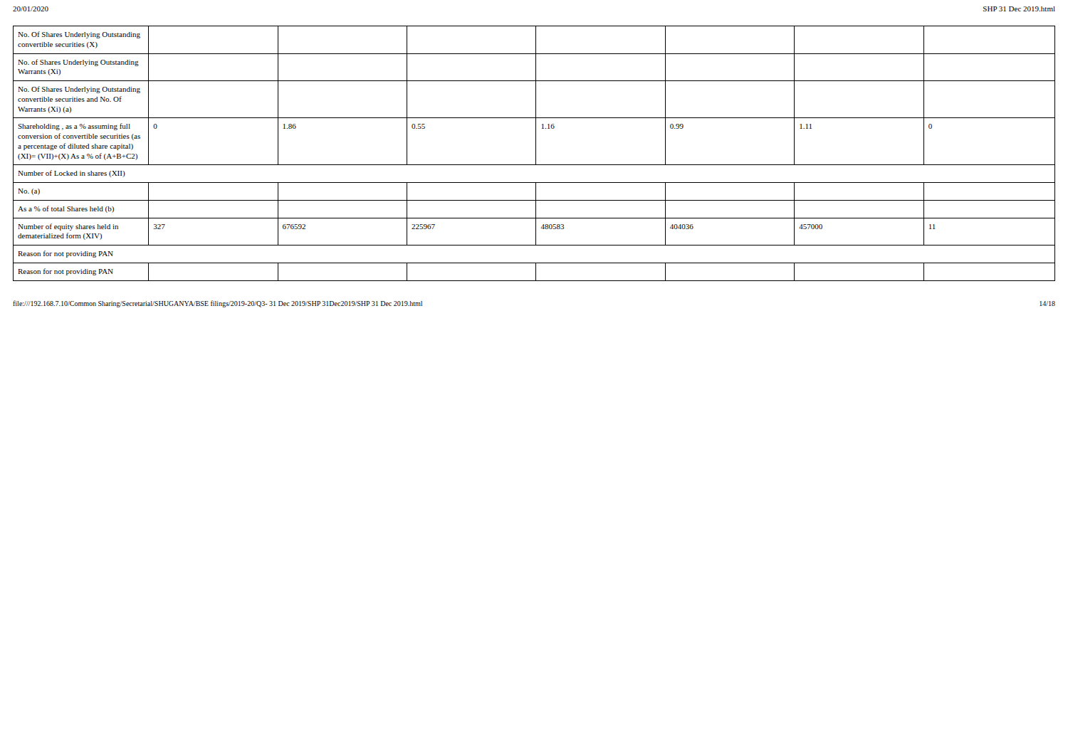20/01/2020
SHP 31 Dec 2019.html
| No. Of Shares Underlying Outstanding convertible securities (X) | | | | | | | |
| No. of Shares Underlying Outstanding Warrants (Xi) | | | | | | | |
| No. Of Shares Underlying Outstanding convertible securities and No. Of Warrants (Xi) (a) | | | | | | | |
| Shareholding , as a % assuming full conversion of convertible securities (as a percentage of diluted share capital) (XI)= (VII)+(X) As a % of (A+B+C2) | 0 | 1.86 | 0.55 | 1.16 | 0.99 | 1.11 | 0 |
| Number of Locked in shares (XII) |
| No. (a) | | | | | | | |
| As a % of total Shares held (b) | | | | | | | |
| Number of equity shares held in dematerialized form (XIV) | 327 | 676592 | 225967 | 480583 | 404036 | 457000 | 11 |
| Reason for not providing PAN |
| Reason for not providing PAN | | | | | | | |
file:///192.168.7.10/Common Sharing/Secretarial/SHUGANYA/BSE filings/2019-20/Q3- 31 Dec 2019/SHP 31Dec2019/SHP 31 Dec 2019.html
14/18